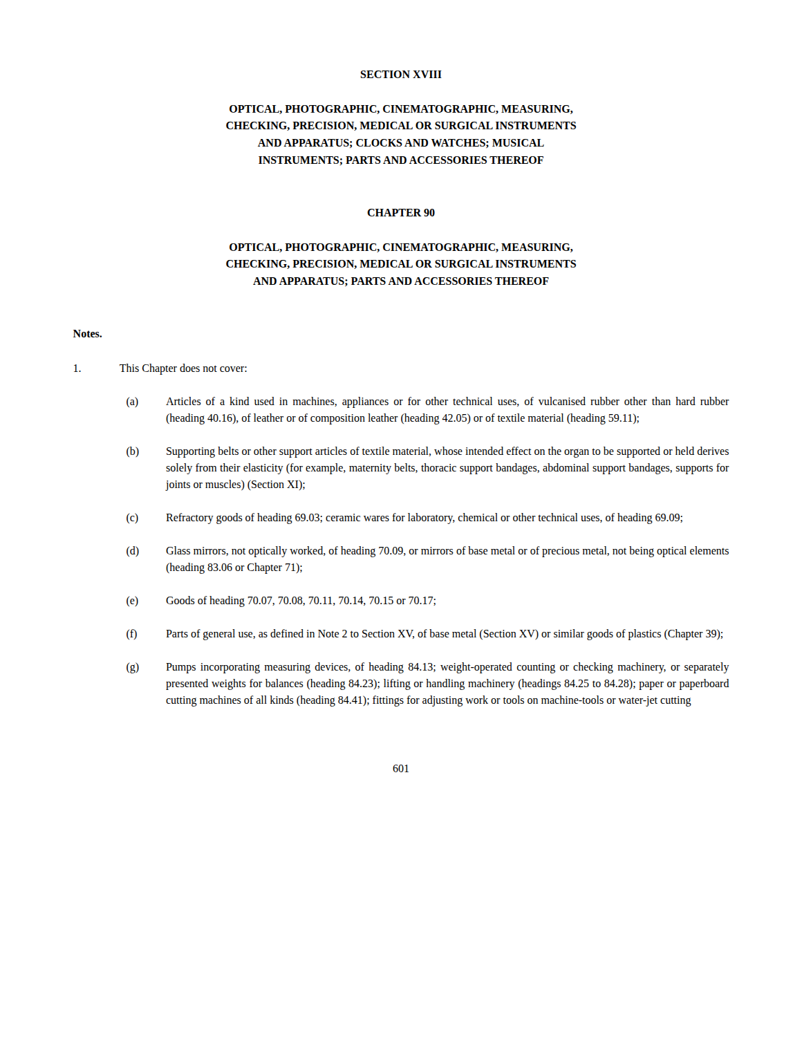SECTION XVIII
OPTICAL, PHOTOGRAPHIC, CINEMATOGRAPHIC, MEASURING,
CHECKING, PRECISION, MEDICAL OR SURGICAL INSTRUMENTS
AND APPARATUS; CLOCKS AND WATCHES; MUSICAL
INSTRUMENTS; PARTS AND ACCESSORIES THEREOF
CHAPTER 90
OPTICAL, PHOTOGRAPHIC, CINEMATOGRAPHIC, MEASURING,
CHECKING, PRECISION, MEDICAL OR SURGICAL INSTRUMENTS
AND APPARATUS; PARTS AND ACCESSORIES THEREOF
Notes.
1.
This Chapter does not cover:
(a) Articles of a kind used in machines, appliances or for other technical uses, of vulcanised rubber other than hard rubber (heading 40.16), of leather or of composition leather (heading 42.05) or of textile material (heading 59.11);
(b) Supporting belts or other support articles of textile material, whose intended effect on the organ to be supported or held derives solely from their elasticity (for example, maternity belts, thoracic support bandages, abdominal support bandages, supports for joints or muscles) (Section XI);
(c) Refractory goods of heading 69.03; ceramic wares for laboratory, chemical or other technical uses, of heading 69.09;
(d) Glass mirrors, not optically worked, of heading 70.09, or mirrors of base metal or of precious metal, not being optical elements (heading 83.06 or Chapter 71);
(e) Goods of heading 70.07, 70.08, 70.11, 70.14, 70.15 or 70.17;
(f) Parts of general use, as defined in Note 2 to Section XV, of base metal (Section XV) or similar goods of plastics (Chapter 39);
(g) Pumps incorporating measuring devices, of heading 84.13; weight-operated counting or checking machinery, or separately presented weights for balances (heading 84.23); lifting or handling machinery (headings 84.25 to 84.28); paper or paperboard cutting machines of all kinds (heading 84.41); fittings for adjusting work or tools on machine-tools or water-jet cutting
601